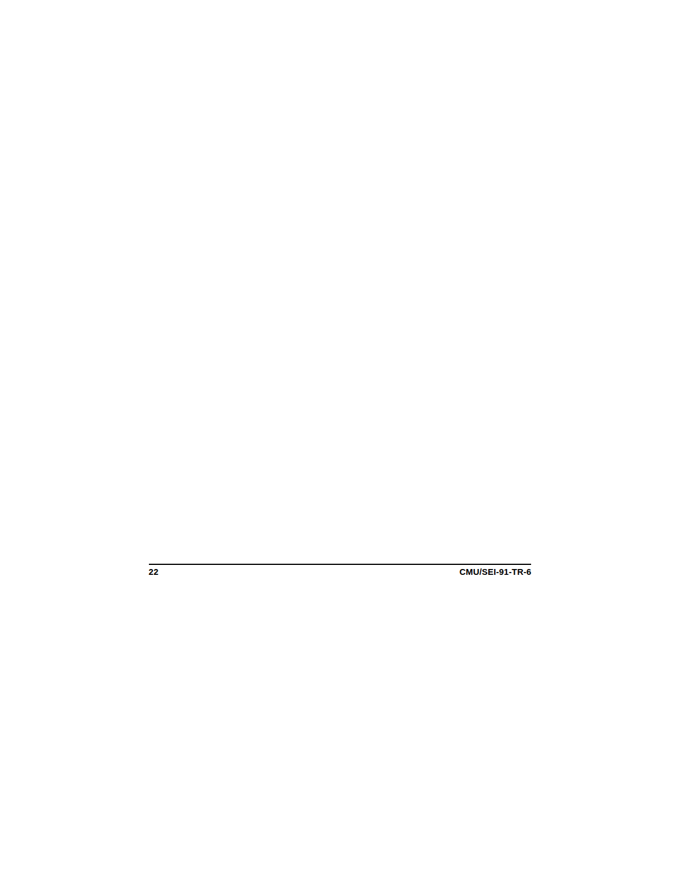22 CMU/SEI-91-TR-6